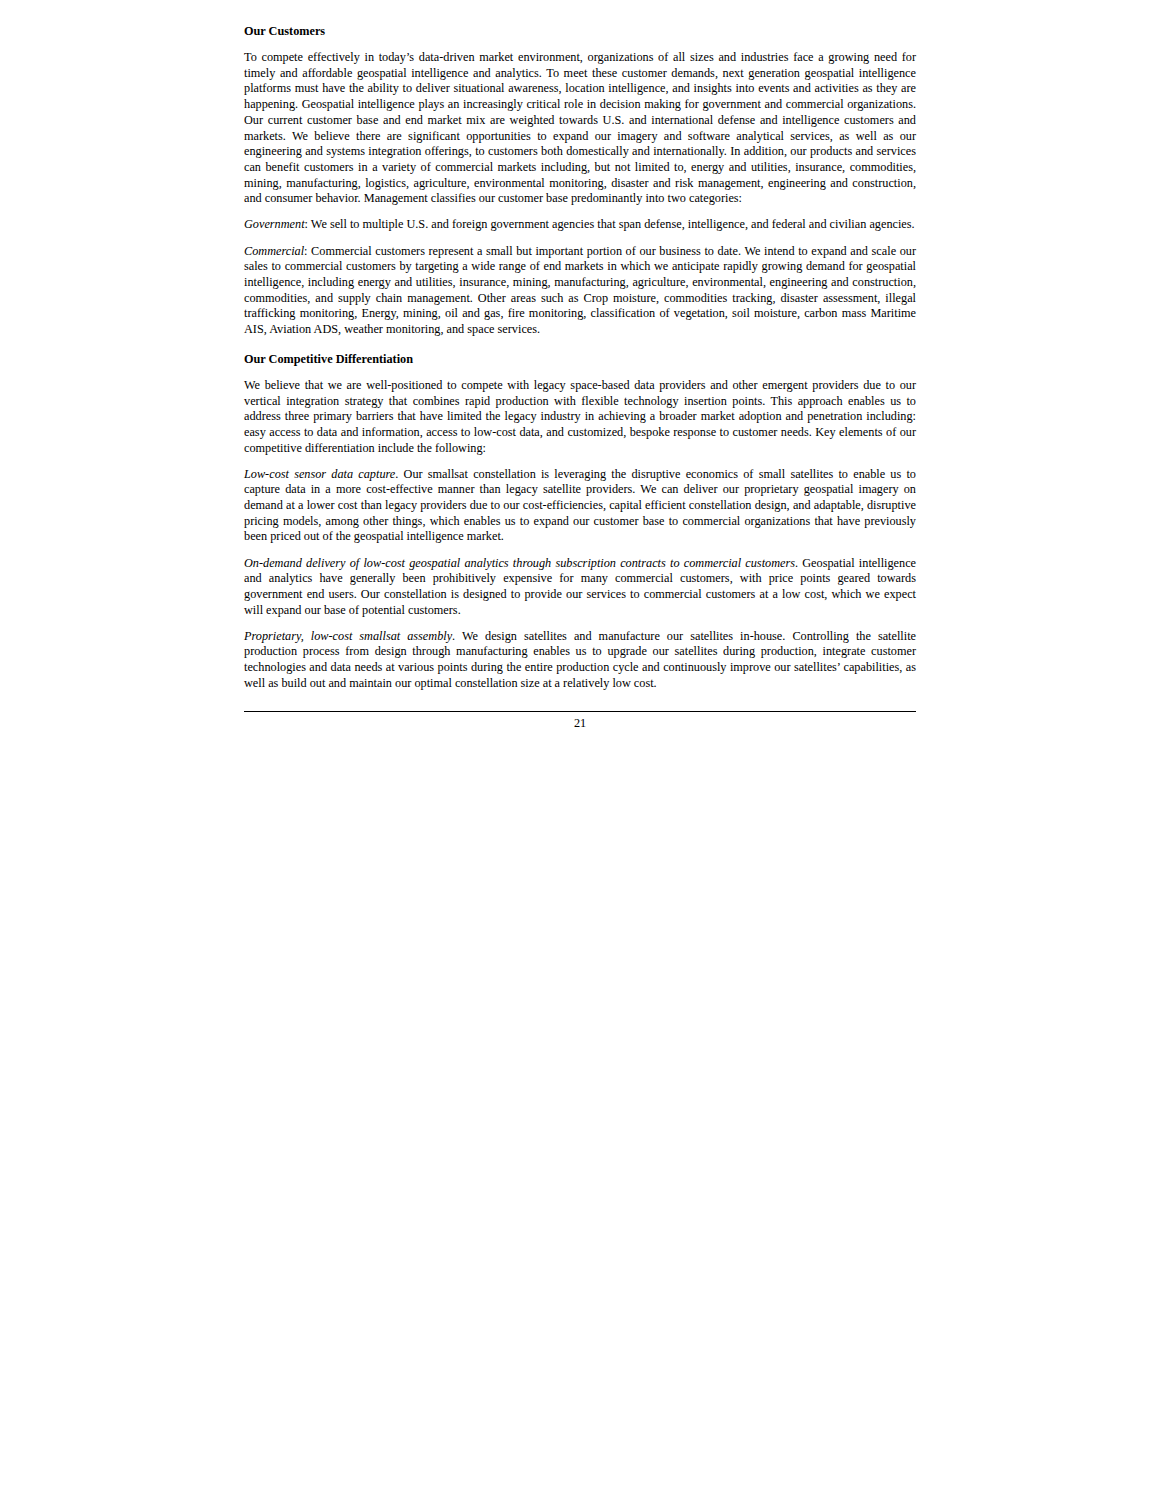Our Customers
To compete effectively in today’s data-driven market environment, organizations of all sizes and industries face a growing need for timely and affordable geospatial intelligence and analytics. To meet these customer demands, next generation geospatial intelligence platforms must have the ability to deliver situational awareness, location intelligence, and insights into events and activities as they are happening. Geospatial intelligence plays an increasingly critical role in decision making for government and commercial organizations. Our current customer base and end market mix are weighted towards U.S. and international defense and intelligence customers and markets. We believe there are significant opportunities to expand our imagery and software analytical services, as well as our engineering and systems integration offerings, to customers both domestically and internationally. In addition, our products and services can benefit customers in a variety of commercial markets including, but not limited to, energy and utilities, insurance, commodities, mining, manufacturing, logistics, agriculture, environmental monitoring, disaster and risk management, engineering and construction, and consumer behavior. Management classifies our customer base predominantly into two categories:
Government: We sell to multiple U.S. and foreign government agencies that span defense, intelligence, and federal and civilian agencies.
Commercial: Commercial customers represent a small but important portion of our business to date. We intend to expand and scale our sales to commercial customers by targeting a wide range of end markets in which we anticipate rapidly growing demand for geospatial intelligence, including energy and utilities, insurance, mining, manufacturing, agriculture, environmental, engineering and construction, commodities, and supply chain management. Other areas such as Crop moisture, commodities tracking, disaster assessment, illegal trafficking monitoring, Energy, mining, oil and gas, fire monitoring, classification of vegetation, soil moisture, carbon mass Maritime AIS, Aviation ADS, weather monitoring, and space services.
Our Competitive Differentiation
We believe that we are well-positioned to compete with legacy space-based data providers and other emergent providers due to our vertical integration strategy that combines rapid production with flexible technology insertion points. This approach enables us to address three primary barriers that have limited the legacy industry in achieving a broader market adoption and penetration including: easy access to data and information, access to low-cost data, and customized, bespoke response to customer needs. Key elements of our competitive differentiation include the following:
Low-cost sensor data capture. Our smallsat constellation is leveraging the disruptive economics of small satellites to enable us to capture data in a more cost-effective manner than legacy satellite providers. We can deliver our proprietary geospatial imagery on demand at a lower cost than legacy providers due to our cost-efficiencies, capital efficient constellation design, and adaptable, disruptive pricing models, among other things, which enables us to expand our customer base to commercial organizations that have previously been priced out of the geospatial intelligence market.
On-demand delivery of low-cost geospatial analytics through subscription contracts to commercial customers. Geospatial intelligence and analytics have generally been prohibitively expensive for many commercial customers, with price points geared towards government end users. Our constellation is designed to provide our services to commercial customers at a low cost, which we expect will expand our base of potential customers.
Proprietary, low-cost smallsat assembly. We design satellites and manufacture our satellites in-house. Controlling the satellite production process from design through manufacturing enables us to upgrade our satellites during production, integrate customer technologies and data needs at various points during the entire production cycle and continuously improve our satellites’ capabilities, as well as build out and maintain our optimal constellation size at a relatively low cost.
21